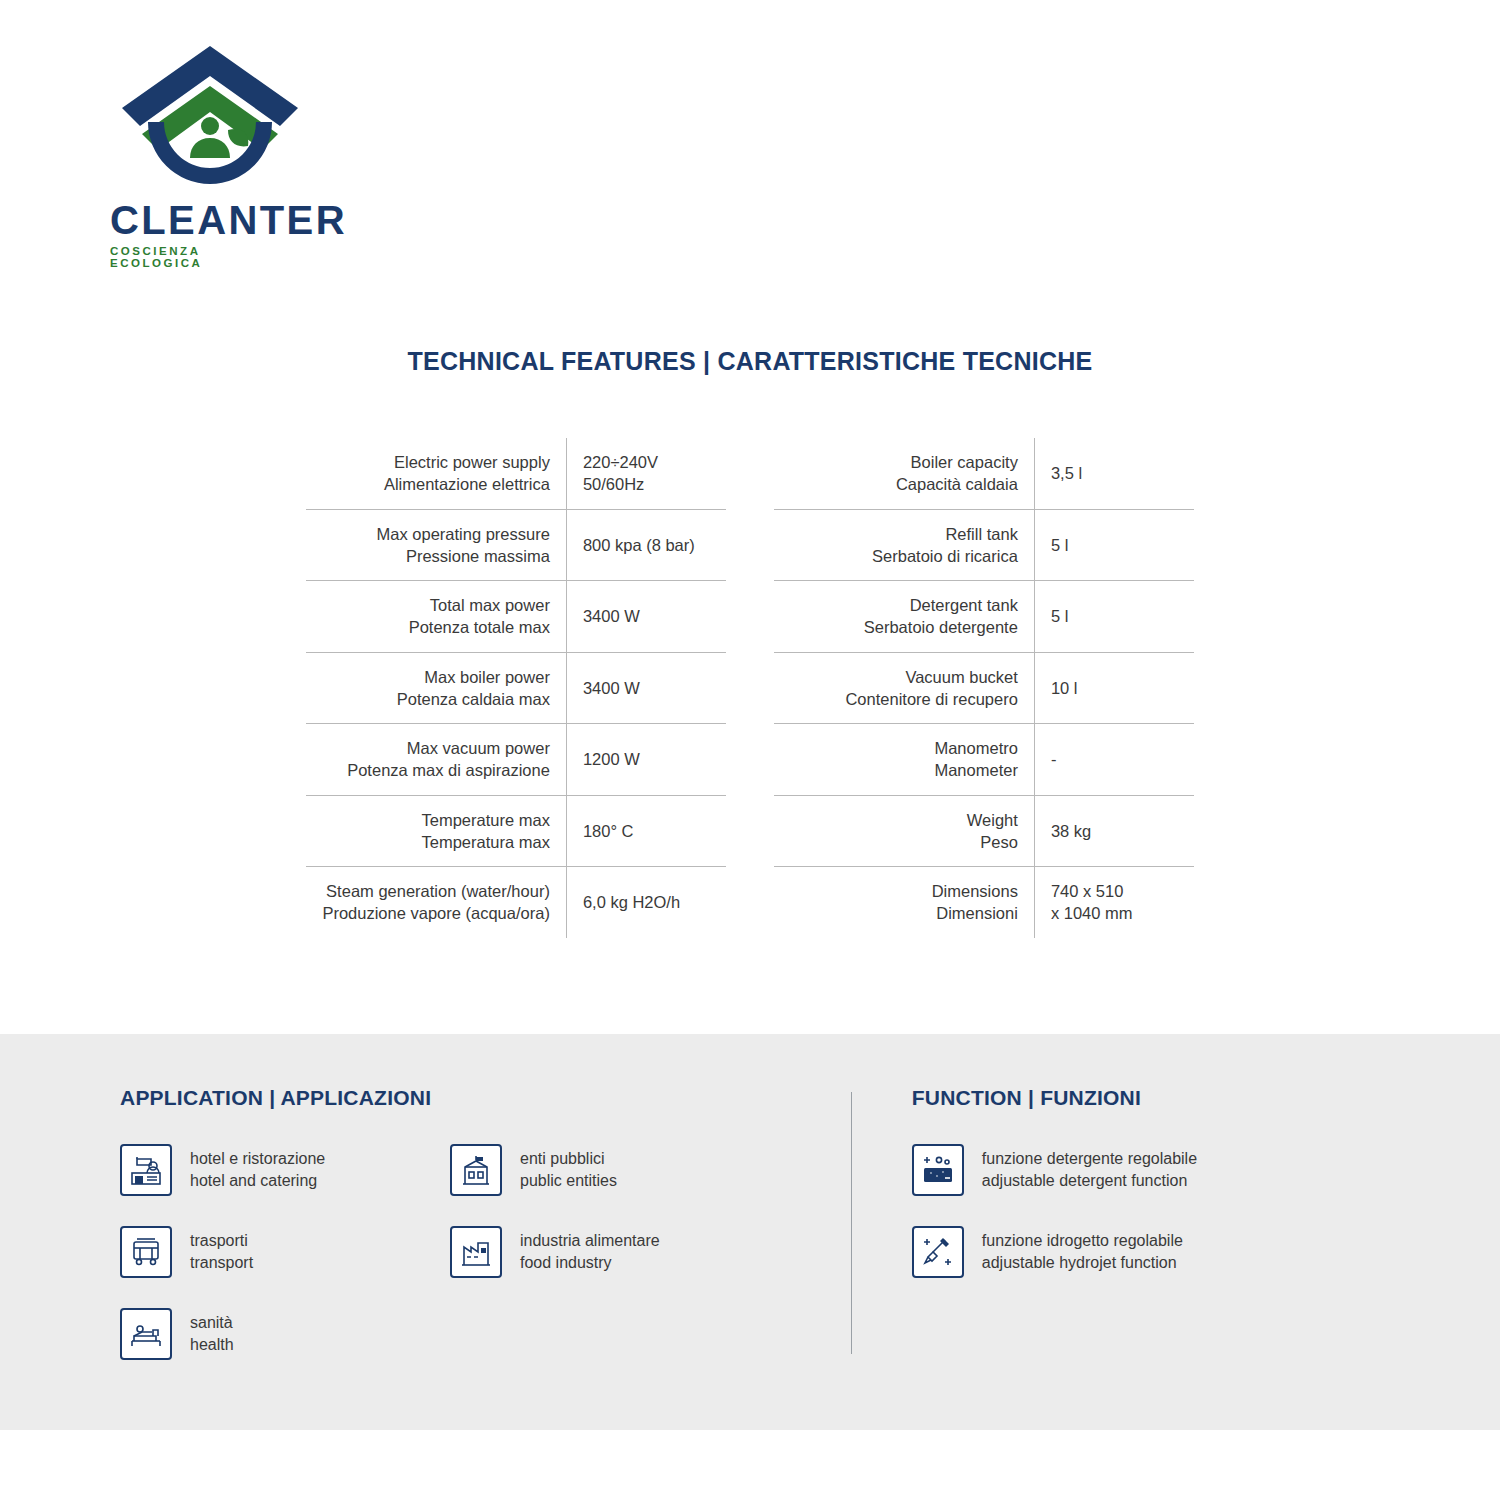CLEANTER
COSCIENZA ECOLOGICA
TECHNICAL FEATURES | CARATTERISTICHE TECNICHE
| Electric power supply Alimentazione elettrica | 220÷240V 50/60Hz |
| Max operating pressure Pressione massima | 800 kpa (8 bar) |
| Total max power Potenza totale max | 3400 W |
| Max boiler power Potenza caldaia max | 3400 W |
| Max vacuum power Potenza max di aspirazione | 1200 W |
| Temperature max Temperatura max | 180° C |
| Steam generation (water/hour) Produzione vapore (acqua/ora) | 6,0 kg H2O/h |
| Boiler capacity Capacità caldaia | 3,5 l |
| Refill tank Serbatoio di ricarica | 5 l |
| Detergent tank Serbatoio detergente | 5 l |
| Vacuum bucket Contenitore di recupero | 10 l |
| Manometro Manometer | - |
| Weight Peso | 38 kg |
| Dimensions Dimensioni | 740 x 510 x 1040 mm |
APPLICATION | APPLICAZIONI
hotel e ristorazione hotel and catering
enti pubblici public entities
trasporti transport
industria alimentare food industry
sanità health
FUNCTION | FUNZIONI
funzione detergente regolabile adjustable detergent function
funzione idrogetto regolabile adjustable hydrojet function